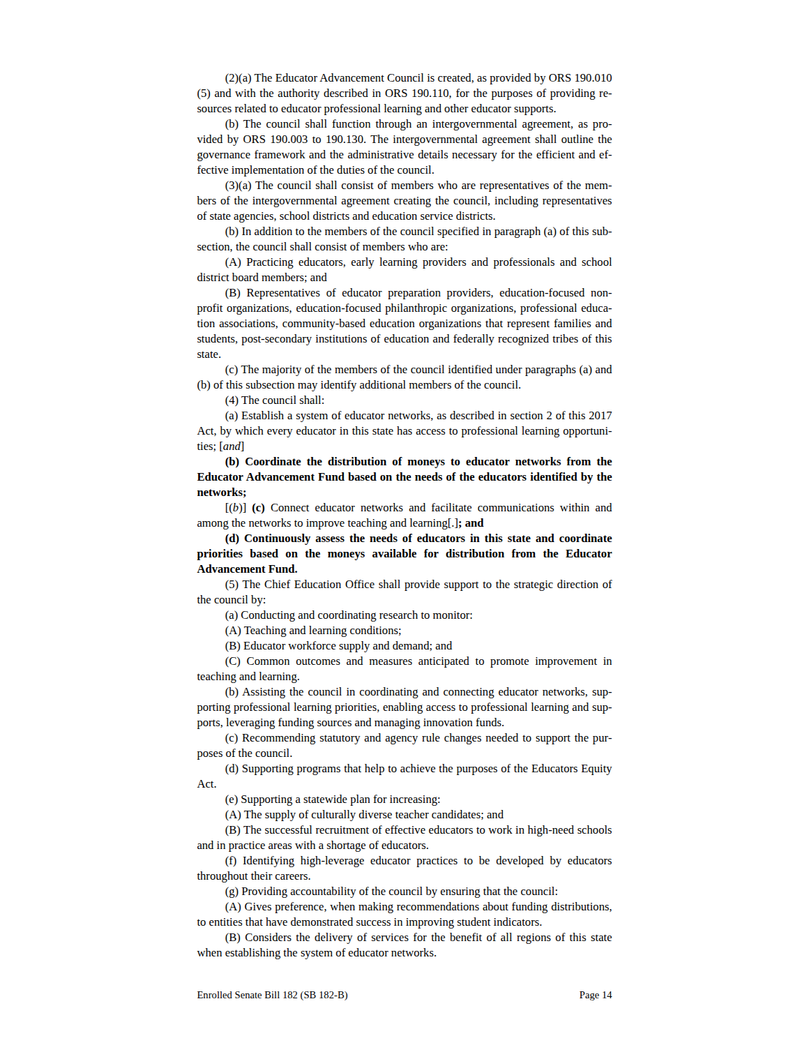(2)(a) The Educator Advancement Council is created, as provided by ORS 190.010 (5) and with the authority described in ORS 190.110, for the purposes of providing resources related to educator professional learning and other educator supports.
(b) The council shall function through an intergovernmental agreement, as provided by ORS 190.003 to 190.130. The intergovernmental agreement shall outline the governance framework and the administrative details necessary for the efficient and effective implementation of the duties of the council.
(3)(a) The council shall consist of members who are representatives of the members of the intergovernmental agreement creating the council, including representatives of state agencies, school districts and education service districts.
(b) In addition to the members of the council specified in paragraph (a) of this subsection, the council shall consist of members who are:
(A) Practicing educators, early learning providers and professionals and school district board members; and
(B) Representatives of educator preparation providers, education-focused nonprofit organizations, education-focused philanthropic organizations, professional education associations, community-based education organizations that represent families and students, post-secondary institutions of education and federally recognized tribes of this state.
(c) The majority of the members of the council identified under paragraphs (a) and (b) of this subsection may identify additional members of the council.
(4) The council shall:
(a) Establish a system of educator networks, as described in section 2 of this 2017 Act, by which every educator in this state has access to professional learning opportunities; [and]
(b) Coordinate the distribution of moneys to educator networks from the Educator Advancement Fund based on the needs of the educators identified by the networks;
[(b)] (c) Connect educator networks and facilitate communications within and among the networks to improve teaching and learning[.]; and
(d) Continuously assess the needs of educators in this state and coordinate priorities based on the moneys available for distribution from the Educator Advancement Fund.
(5) The Chief Education Office shall provide support to the strategic direction of the council by:
(a) Conducting and coordinating research to monitor:
(A) Teaching and learning conditions;
(B) Educator workforce supply and demand; and
(C) Common outcomes and measures anticipated to promote improvement in teaching and learning.
(b) Assisting the council in coordinating and connecting educator networks, supporting professional learning priorities, enabling access to professional learning and supports, leveraging funding sources and managing innovation funds.
(c) Recommending statutory and agency rule changes needed to support the purposes of the council.
(d) Supporting programs that help to achieve the purposes of the Educators Equity Act.
(e) Supporting a statewide plan for increasing:
(A) The supply of culturally diverse teacher candidates; and
(B) The successful recruitment of effective educators to work in high-need schools and in practice areas with a shortage of educators.
(f) Identifying high-leverage educator practices to be developed by educators throughout their careers.
(g) Providing accountability of the council by ensuring that the council:
(A) Gives preference, when making recommendations about funding distributions, to entities that have demonstrated success in improving student indicators.
(B) Considers the delivery of services for the benefit of all regions of this state when establishing the system of educator networks.
Enrolled Senate Bill 182 (SB 182-B)
Page 14